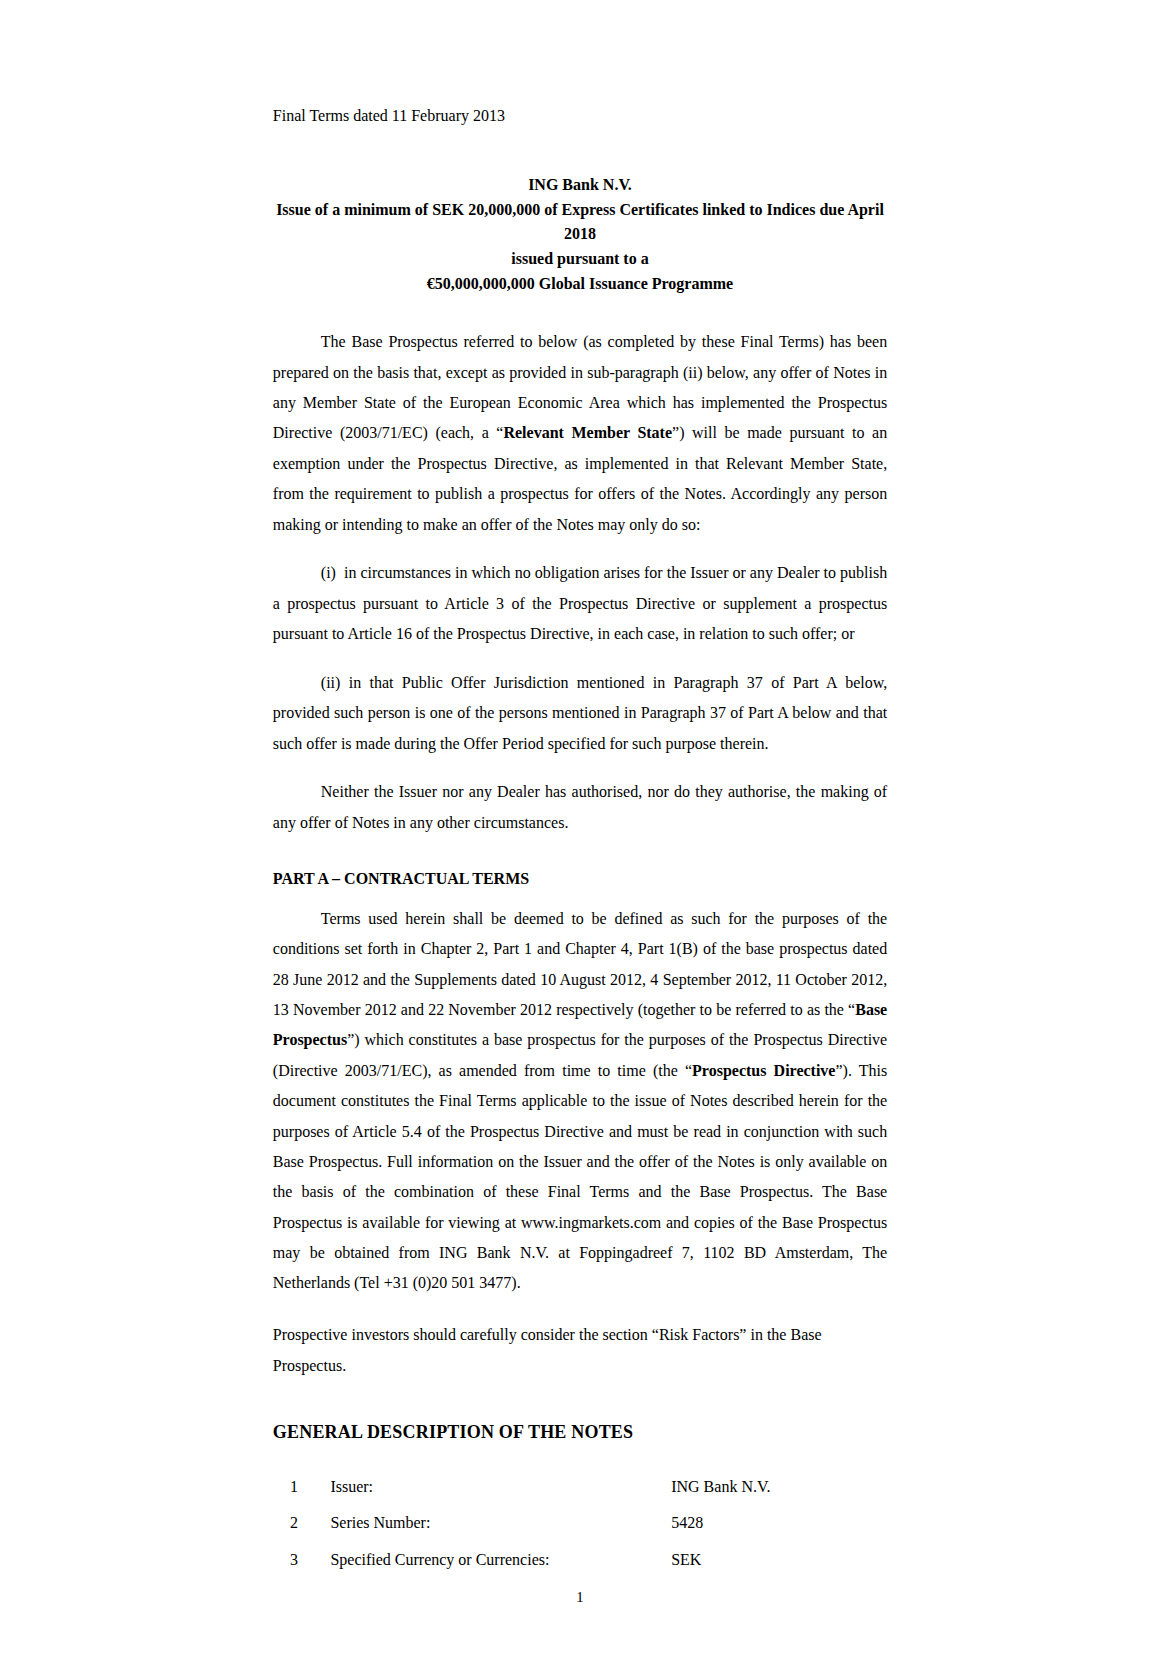Final Terms dated 11 February 2013
ING Bank N.V.
Issue of a minimum of SEK 20,000,000 of Express Certificates linked to Indices due April 2018
issued pursuant to a
€50,000,000,000 Global Issuance Programme
The Base Prospectus referred to below (as completed by these Final Terms) has been prepared on the basis that, except as provided in sub-paragraph (ii) below, any offer of Notes in any Member State of the European Economic Area which has implemented the Prospectus Directive (2003/71/EC) (each, a “Relevant Member State”) will be made pursuant to an exemption under the Prospectus Directive, as implemented in that Relevant Member State, from the requirement to publish a prospectus for offers of the Notes. Accordingly any person making or intending to make an offer of the Notes may only do so:
(i) in circumstances in which no obligation arises for the Issuer or any Dealer to publish a prospectus pursuant to Article 3 of the Prospectus Directive or supplement a prospectus pursuant to Article 16 of the Prospectus Directive, in each case, in relation to such offer; or
(ii) in that Public Offer Jurisdiction mentioned in Paragraph 37 of Part A below, provided such person is one of the persons mentioned in Paragraph 37 of Part A below and that such offer is made during the Offer Period specified for such purpose therein.
Neither the Issuer nor any Dealer has authorised, nor do they authorise, the making of any offer of Notes in any other circumstances.
PART A – CONTRACTUAL TERMS
Terms used herein shall be deemed to be defined as such for the purposes of the conditions set forth in Chapter 2, Part 1 and Chapter 4, Part 1(B) of the base prospectus dated 28 June 2012 and the Supplements dated 10 August 2012, 4 September 2012, 11 October 2012, 13 November 2012 and 22 November 2012 respectively (together to be referred to as the “Base Prospectus”) which constitutes a base prospectus for the purposes of the Prospectus Directive (Directive 2003/71/EC), as amended from time to time (the “Prospectus Directive”). This document constitutes the Final Terms applicable to the issue of Notes described herein for the purposes of Article 5.4 of the Prospectus Directive and must be read in conjunction with such Base Prospectus. Full information on the Issuer and the offer of the Notes is only available on the basis of the combination of these Final Terms and the Base Prospectus. The Base Prospectus is available for viewing at www.ingmarkets.com and copies of the Base Prospectus may be obtained from ING Bank N.V. at Foppingadreef 7, 1102 BD Amsterdam, The Netherlands (Tel +31 (0)20 501 3477).
Prospective investors should carefully consider the section “Risk Factors” in the Base Prospectus.
GENERAL DESCRIPTION OF THE NOTES
| 1 | Issuer: | ING Bank N.V. |
| 2 | Series Number: | 5428 |
| 3 | Specified Currency or Currencies: | SEK |
1